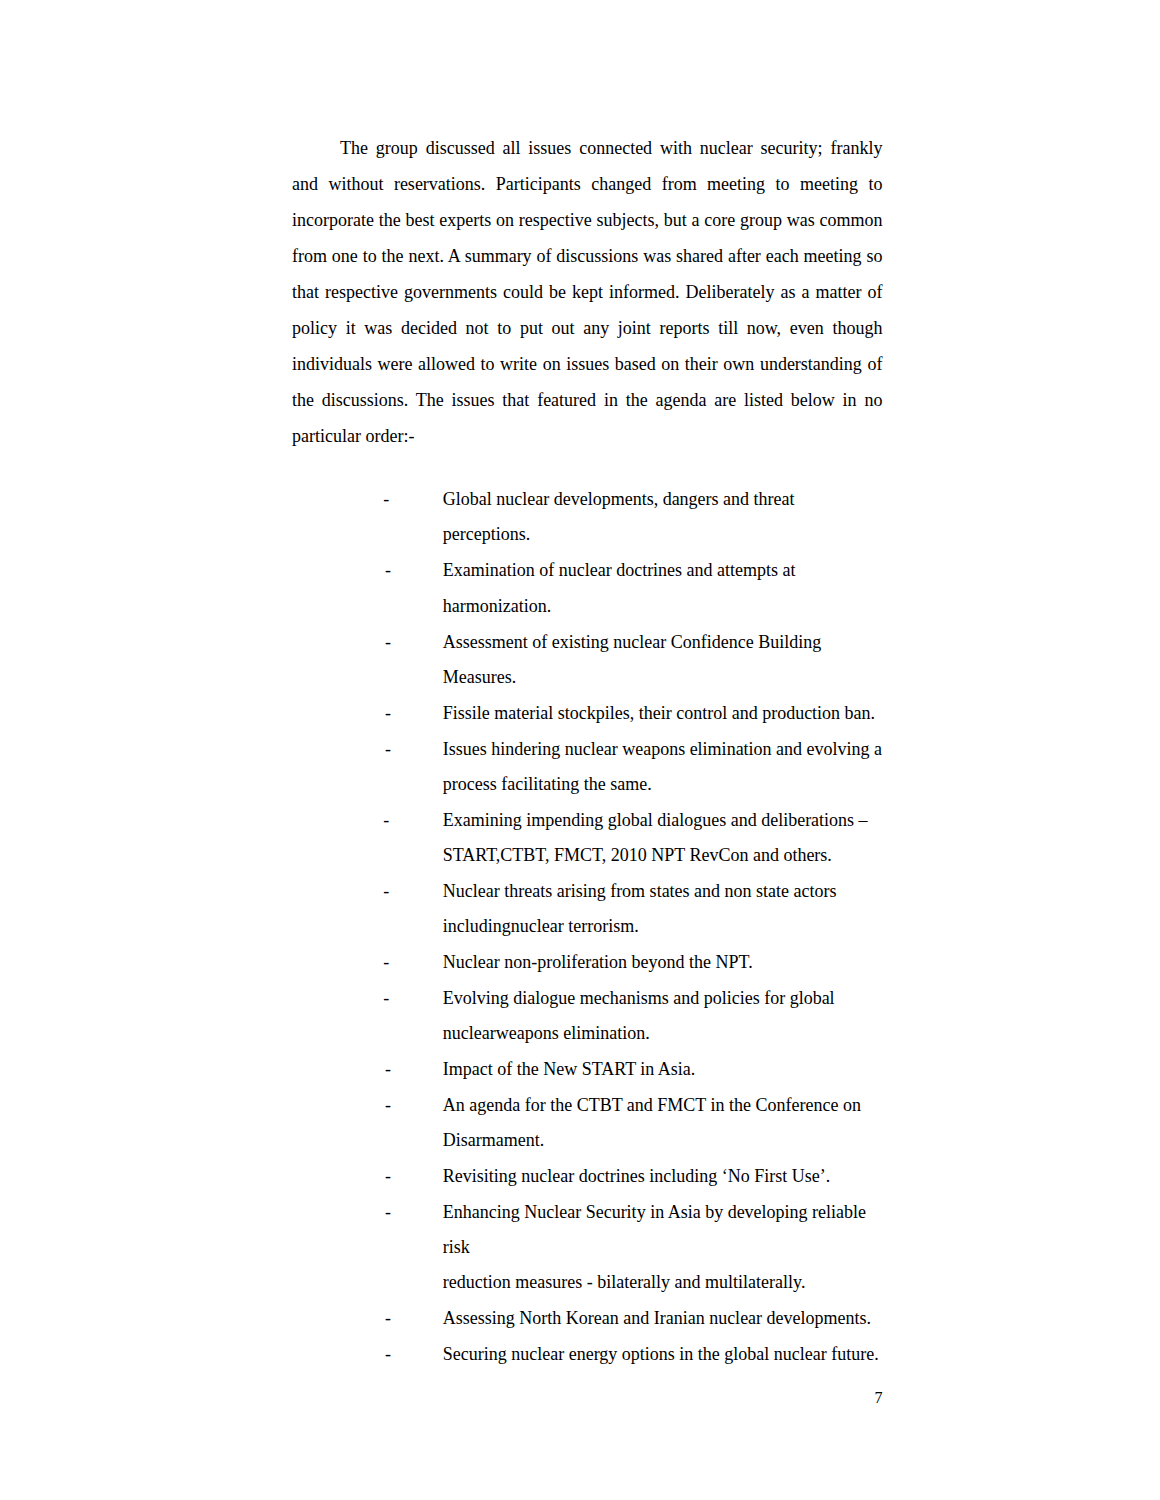The group discussed all issues connected with nuclear security; frankly and without reservations. Participants changed from meeting to meeting to incorporate the best experts on respective subjects, but a core group was common from one to the next. A summary of discussions was shared after each meeting so that respective governments could be kept informed. Deliberately as a matter of policy it was decided not to put out any joint reports till now, even though individuals were allowed to write on issues based on their own understanding of the discussions. The issues that featured in the agenda are listed below in no particular order:-
-Global nuclear developments, dangers and threat perceptions.
-Examination of nuclear doctrines and attempts at harmonization.
-Assessment of existing nuclear Confidence Building Measures.
-Fissile material stockpiles, their control and production ban.
-Issues hindering nuclear weapons elimination and evolving a process facilitating the same.
-Examining impending global dialogues and deliberations – START,CTBT, FMCT, 2010 NPT RevCon and others.
-Nuclear threats arising from states and non state actors includingnuclear terrorism.
-Nuclear non-proliferation beyond the NPT.
-Evolving dialogue mechanisms and policies for global nuclearweapons elimination.
-Impact of the New START in Asia.
-An agenda for the CTBT and FMCT in the Conference on Disarmament.
-Revisiting nuclear doctrines including ‘No First Use’.
-Enhancing Nuclear Security in Asia by developing reliable risk reduction measures - bilaterally and multilaterally.
-Assessing North Korean and Iranian nuclear developments.
-Securing nuclear energy options in the global nuclear future.
7